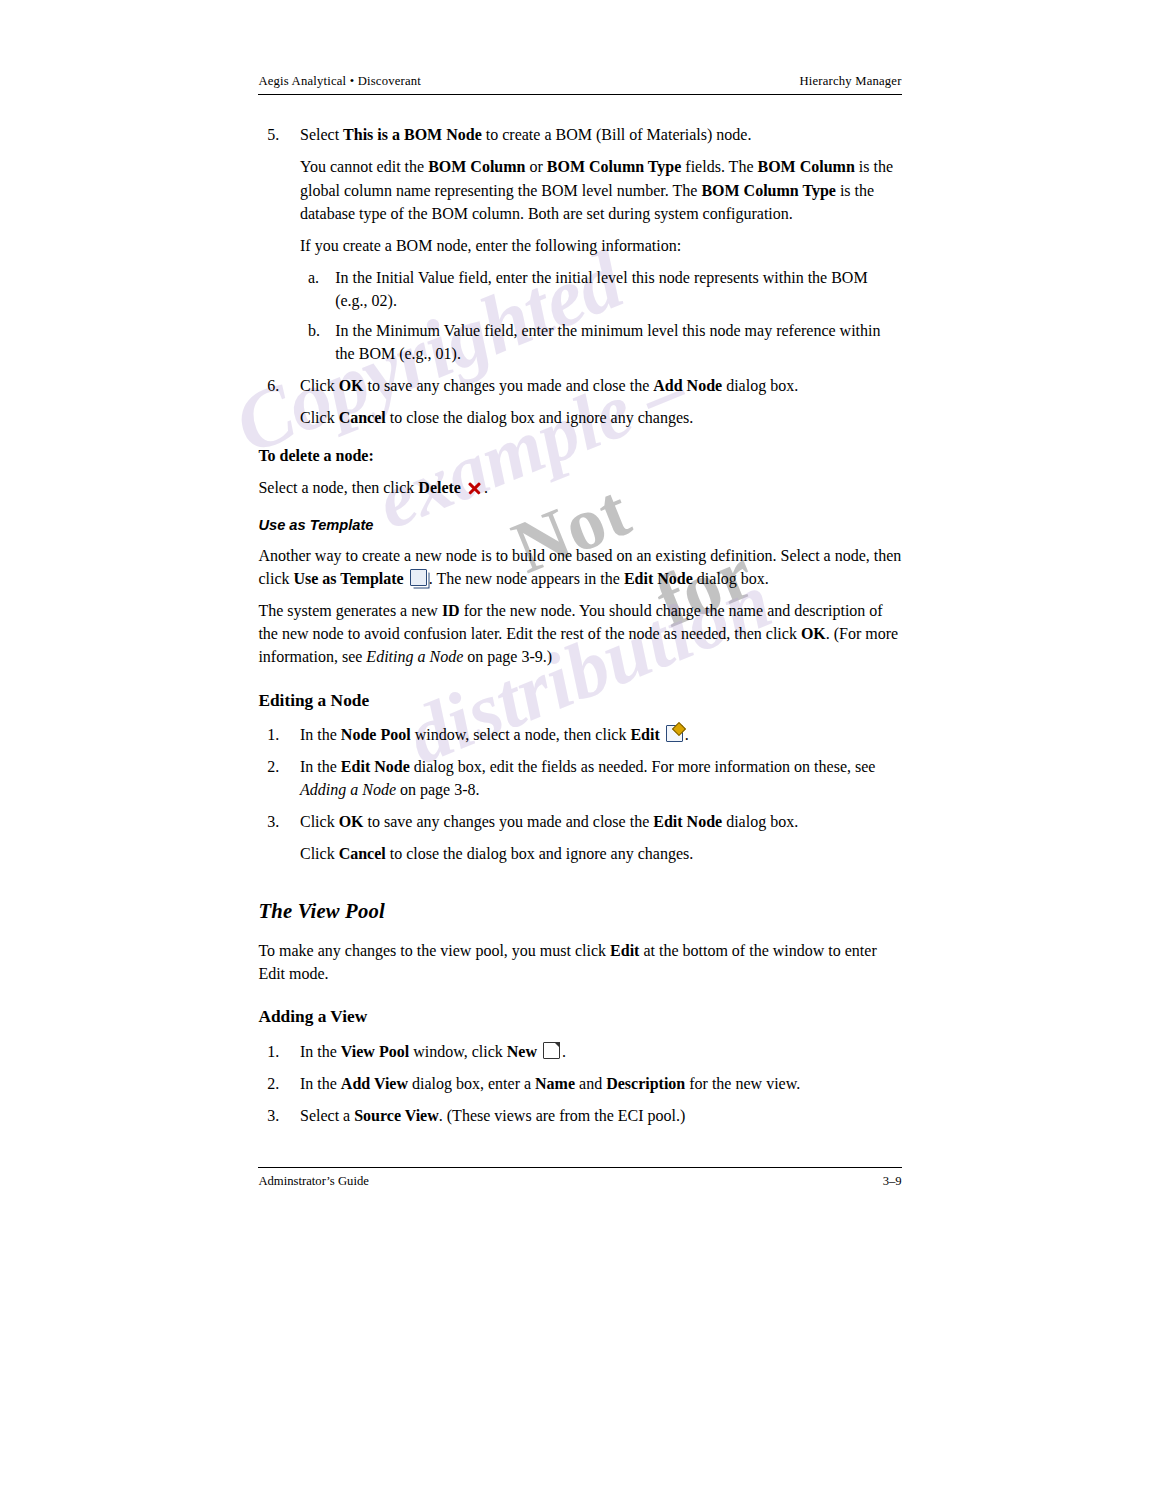Aegis Analytical • Discoverant
Hierarchy Manager
Copyrighted
example –
Not
for
distribution
Select This is a BOM Node to create a BOM (Bill of Materials) node.
You cannot edit the BOM Column or BOM Column Type fields. The BOM Column is the global column name representing the BOM level number. The BOM Column Type is the database type of the BOM column. Both are set during system configuration.
If you create a BOM node, enter the following information:
In the Initial Value field, enter the initial level this node represents within the BOM (e.g., 02).
In the Minimum Value field, enter the minimum level this node may reference within the BOM (e.g., 01).
Click OK to save any changes you made and close the Add Node dialog box.
Click Cancel to close the dialog box and ignore any changes.
To delete a node:
Select a node, then click Delete .
Use as Template
Another way to create a new node is to build one based on an existing definition. Select a node, then click Use as Template . The new node appears in the Edit Node dialog box.
The system generates a new ID for the new node. You should change the name and description of the new node to avoid confusion later. Edit the rest of the node as needed, then click OK. (For more information, see Editing a Node on page 3-9.)
Editing a Node
In the Node Pool window, select a node, then click Edit .
In the Edit Node dialog box, edit the fields as needed. For more information on these, see Adding a Node on page 3-8.
Click OK to save any changes you made and close the Edit Node dialog box.
Click Cancel to close the dialog box and ignore any changes.
The View Pool
To make any changes to the view pool, you must click Edit at the bottom of the window to enter Edit mode.
Adding a View
In the View Pool window, click New .
In the Add View dialog box, enter a Name and Description for the new view.
Select a Source View. (These views are from the ECI pool.)
Adminstrator’s Guide
3–9